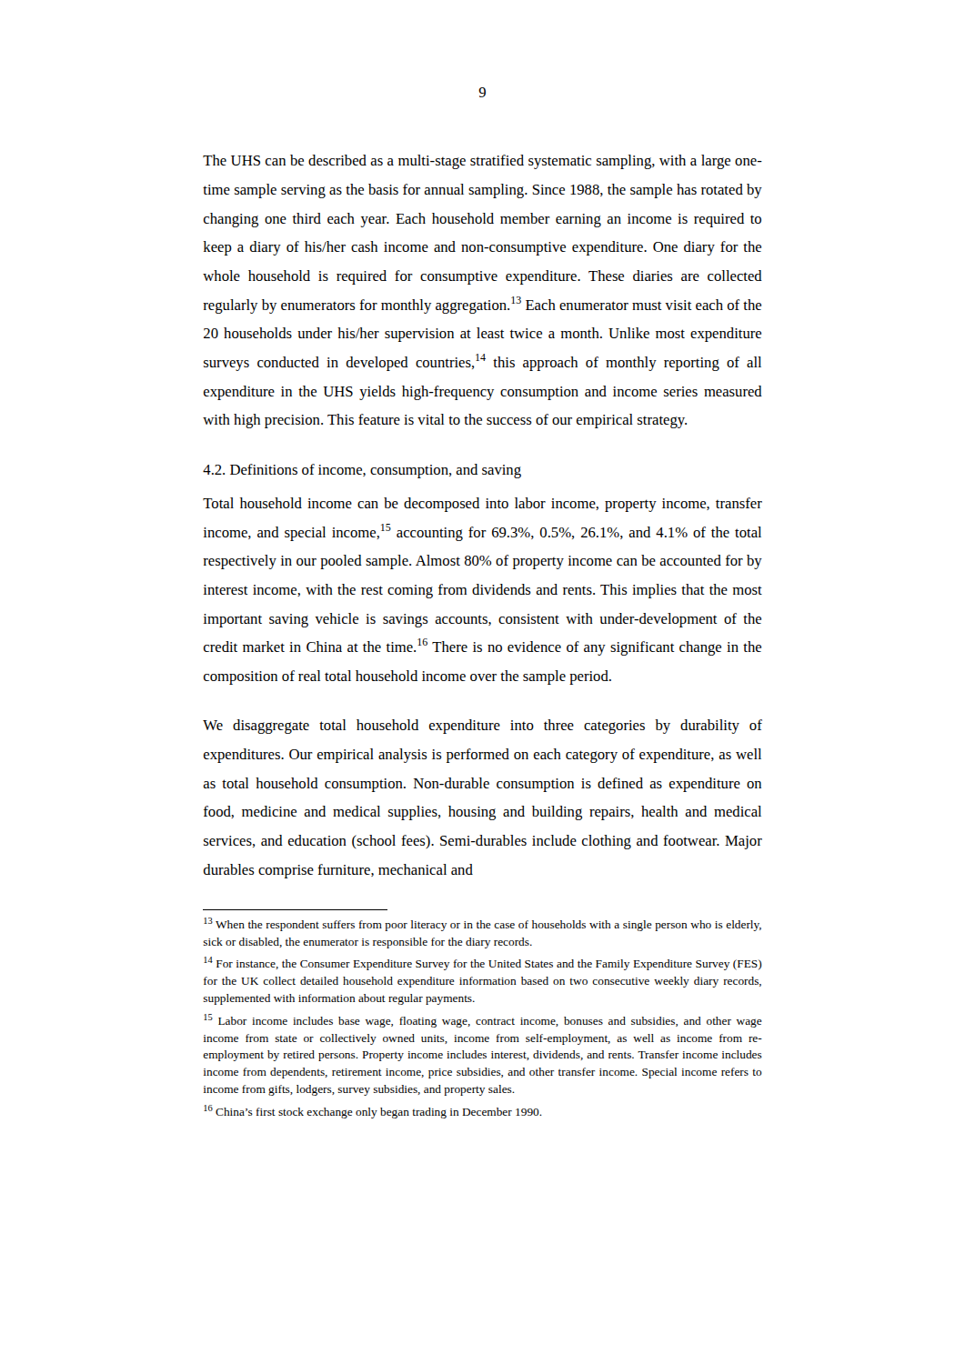9
The UHS can be described as a multi-stage stratified systematic sampling, with a large one-time sample serving as the basis for annual sampling. Since 1988, the sample has rotated by changing one third each year. Each household member earning an income is required to keep a diary of his/her cash income and non-consumptive expenditure. One diary for the whole household is required for consumptive expenditure. These diaries are collected regularly by enumerators for monthly aggregation.13 Each enumerator must visit each of the 20 households under his/her supervision at least twice a month. Unlike most expenditure surveys conducted in developed countries,14 this approach of monthly reporting of all expenditure in the UHS yields high-frequency consumption and income series measured with high precision. This feature is vital to the success of our empirical strategy.
4.2. Definitions of income, consumption, and saving
Total household income can be decomposed into labor income, property income, transfer income, and special income,15 accounting for 69.3%, 0.5%, 26.1%, and 4.1% of the total respectively in our pooled sample. Almost 80% of property income can be accounted for by interest income, with the rest coming from dividends and rents. This implies that the most important saving vehicle is savings accounts, consistent with under-development of the credit market in China at the time.16 There is no evidence of any significant change in the composition of real total household income over the sample period.
We disaggregate total household expenditure into three categories by durability of expenditures. Our empirical analysis is performed on each category of expenditure, as well as total household consumption. Non-durable consumption is defined as expenditure on food, medicine and medical supplies, housing and building repairs, health and medical services, and education (school fees). Semi-durables include clothing and footwear. Major durables comprise furniture, mechanical and
13 When the respondent suffers from poor literacy or in the case of households with a single person who is elderly, sick or disabled, the enumerator is responsible for the diary records.
14 For instance, the Consumer Expenditure Survey for the United States and the Family Expenditure Survey (FES) for the UK collect detailed household expenditure information based on two consecutive weekly diary records, supplemented with information about regular payments.
15 Labor income includes base wage, floating wage, contract income, bonuses and subsidies, and other wage income from state or collectively owned units, income from self-employment, as well as income from re-employment by retired persons. Property income includes interest, dividends, and rents. Transfer income includes income from dependents, retirement income, price subsidies, and other transfer income. Special income refers to income from gifts, lodgers, survey subsidies, and property sales.
16 China’s first stock exchange only began trading in December 1990.